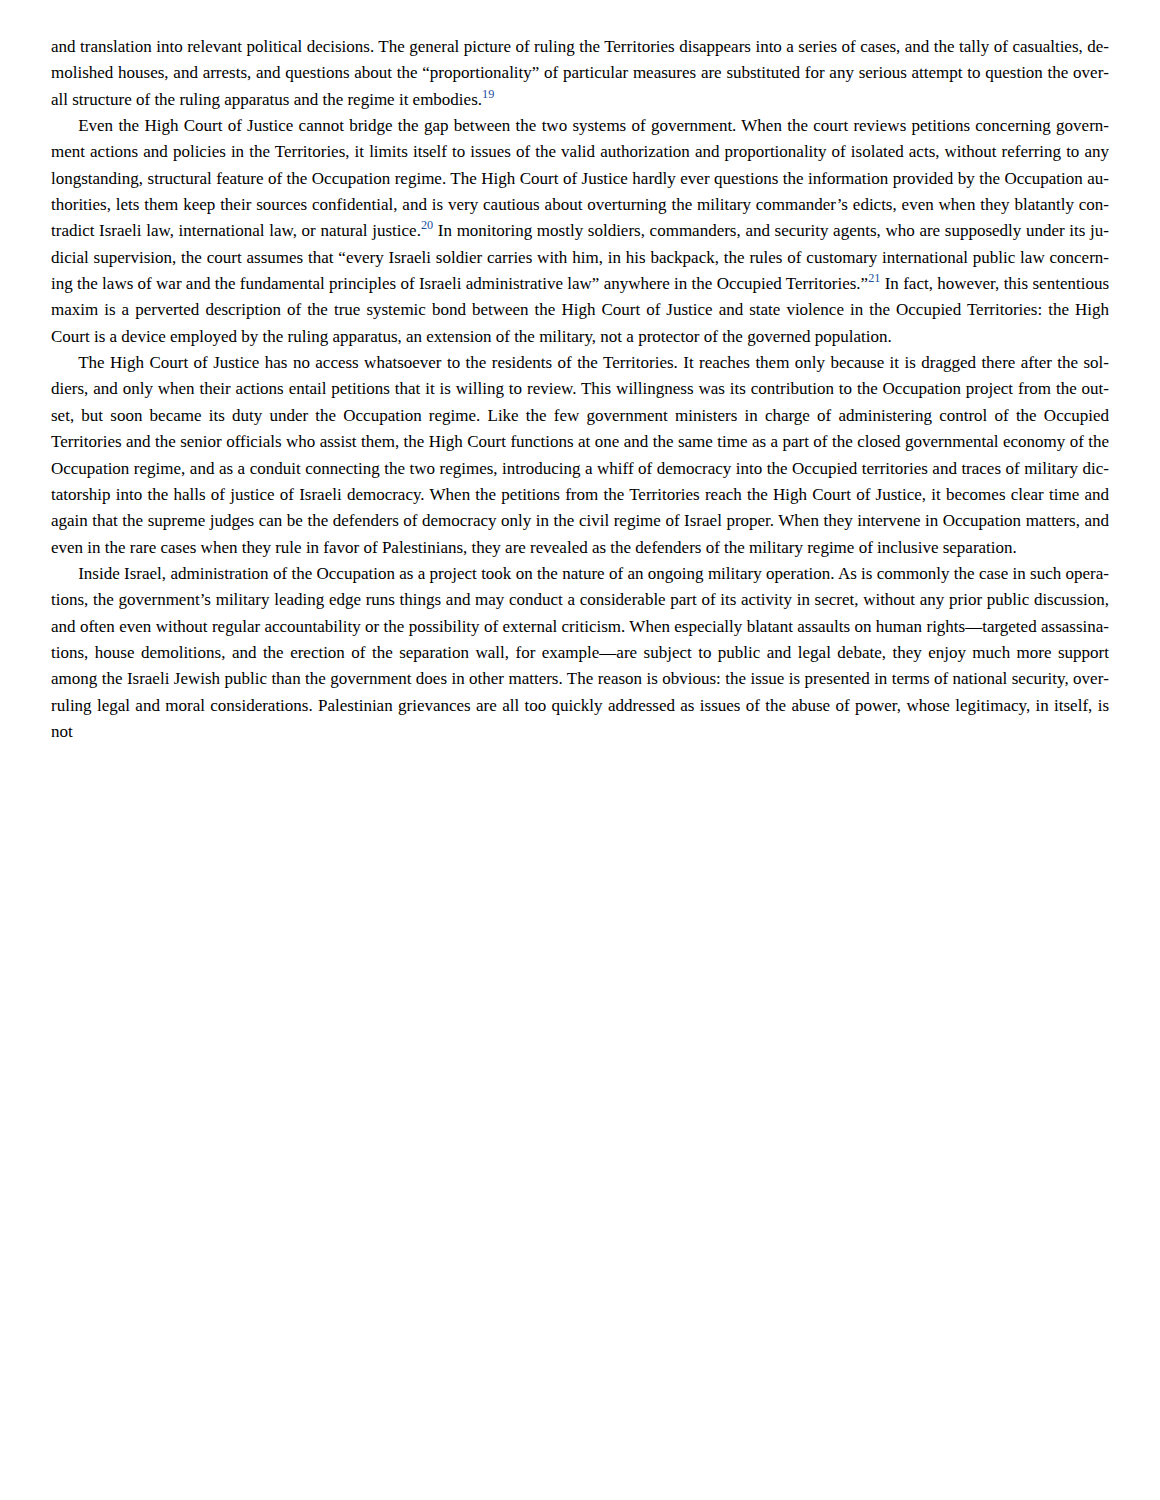and translation into relevant political decisions. The general picture of ruling the Territories disappears into a series of cases, and the tally of casualties, demolished houses, and arrests, and questions about the “proportionality” of particular measures are substituted for any serious attempt to question the overall structure of the ruling apparatus and the regime it embodies.19
Even the High Court of Justice cannot bridge the gap between the two systems of government. When the court reviews petitions concerning government actions and policies in the Territories, it limits itself to issues of the valid authorization and proportionality of isolated acts, without referring to any longstanding, structural feature of the Occupation regime. The High Court of Justice hardly ever questions the information provided by the Occupation authorities, lets them keep their sources confidential, and is very cautious about overturning the military commander’s edicts, even when they blatantly contradict Israeli law, international law, or natural justice.20 In monitoring mostly soldiers, commanders, and security agents, who are supposedly under its judicial supervision, the court assumes that “every Israeli soldier carries with him, in his backpack, the rules of customary international public law concerning the laws of war and the fundamental principles of Israeli administrative law” anywhere in the Occupied Territories.”21 In fact, however, this sententious maxim is a perverted description of the true systemic bond between the High Court of Justice and state violence in the Occupied Territories: the High Court is a device employed by the ruling apparatus, an extension of the military, not a protector of the governed population.
The High Court of Justice has no access whatsoever to the residents of the Territories. It reaches them only because it is dragged there after the soldiers, and only when their actions entail petitions that it is willing to review. This willingness was its contribution to the Occupation project from the outset, but soon became its duty under the Occupation regime. Like the few government ministers in charge of administering control of the Occupied Territories and the senior officials who assist them, the High Court functions at one and the same time as a part of the closed governmental economy of the Occupation regime, and as a conduit connecting the two regimes, introducing a whiff of democracy into the Occupied territories and traces of military dictatorship into the halls of justice of Israeli democracy. When the petitions from the Territories reach the High Court of Justice, it becomes clear time and again that the supreme judges can be the defenders of democracy only in the civil regime of Israel proper. When they intervene in Occupation matters, and even in the rare cases when they rule in favor of Palestinians, they are revealed as the defenders of the military regime of inclusive separation.
Inside Israel, administration of the Occupation as a project took on the nature of an ongoing military operation. As is commonly the case in such operations, the government’s military leading edge runs things and may conduct a considerable part of its activity in secret, without any prior public discussion, and often even without regular accountability or the possibility of external criticism. When especially blatant assaults on human rights—targeted assassinations, house demolitions, and the erection of the separation wall, for example—are subject to public and legal debate, they enjoy much more support among the Israeli Jewish public than the government does in other matters. The reason is obvious: the issue is presented in terms of national security, overruling legal and moral considerations. Palestinian grievances are all too quickly addressed as issues of the abuse of power, whose legitimacy, in itself, is not